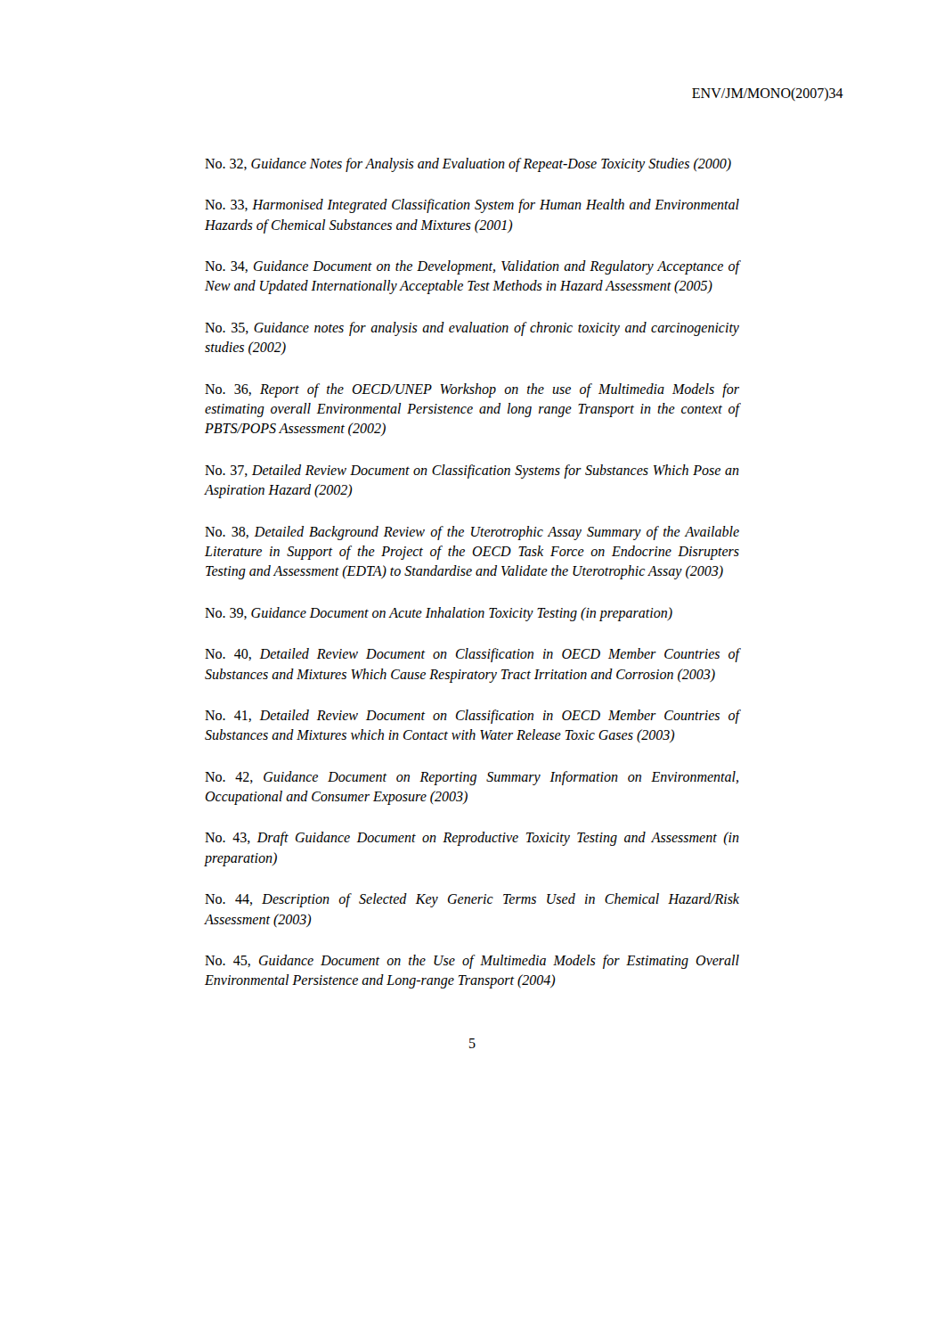ENV/JM/MONO(2007)34
No. 32, Guidance Notes for Analysis and Evaluation of Repeat-Dose Toxicity Studies (2000)
No. 33, Harmonised Integrated Classification System for Human Health and Environmental Hazards of Chemical Substances and Mixtures (2001)
No. 34, Guidance Document on the Development, Validation and Regulatory Acceptance of New and Updated Internationally Acceptable Test Methods in Hazard Assessment (2005)
No. 35, Guidance notes for analysis and evaluation of chronic toxicity and carcinogenicity studies (2002)
No. 36, Report of the OECD/UNEP Workshop on the use of Multimedia Models for estimating overall Environmental Persistence and long range Transport in the context of PBTS/POPS Assessment (2002)
No. 37, Detailed Review Document on Classification Systems for Substances Which Pose an Aspiration Hazard (2002)
No. 38, Detailed Background Review of the Uterotrophic Assay Summary of the Available Literature in Support of the Project of the OECD Task Force on Endocrine Disrupters Testing and Assessment (EDTA) to Standardise and Validate the Uterotrophic Assay (2003)
No. 39, Guidance Document on Acute Inhalation Toxicity Testing (in preparation)
No. 40, Detailed Review Document on Classification in OECD Member Countries of Substances and Mixtures Which Cause Respiratory Tract Irritation and Corrosion (2003)
No. 41, Detailed Review Document on Classification in OECD Member Countries of Substances and Mixtures which in Contact with Water Release Toxic Gases (2003)
No. 42, Guidance Document on Reporting Summary Information on Environmental, Occupational and Consumer Exposure (2003)
No. 43, Draft Guidance Document on Reproductive Toxicity Testing and Assessment (in preparation)
No. 44, Description of Selected Key Generic Terms Used in Chemical Hazard/Risk Assessment (2003)
No. 45, Guidance Document on the Use of Multimedia Models for Estimating Overall Environmental Persistence and Long-range Transport (2004)
5